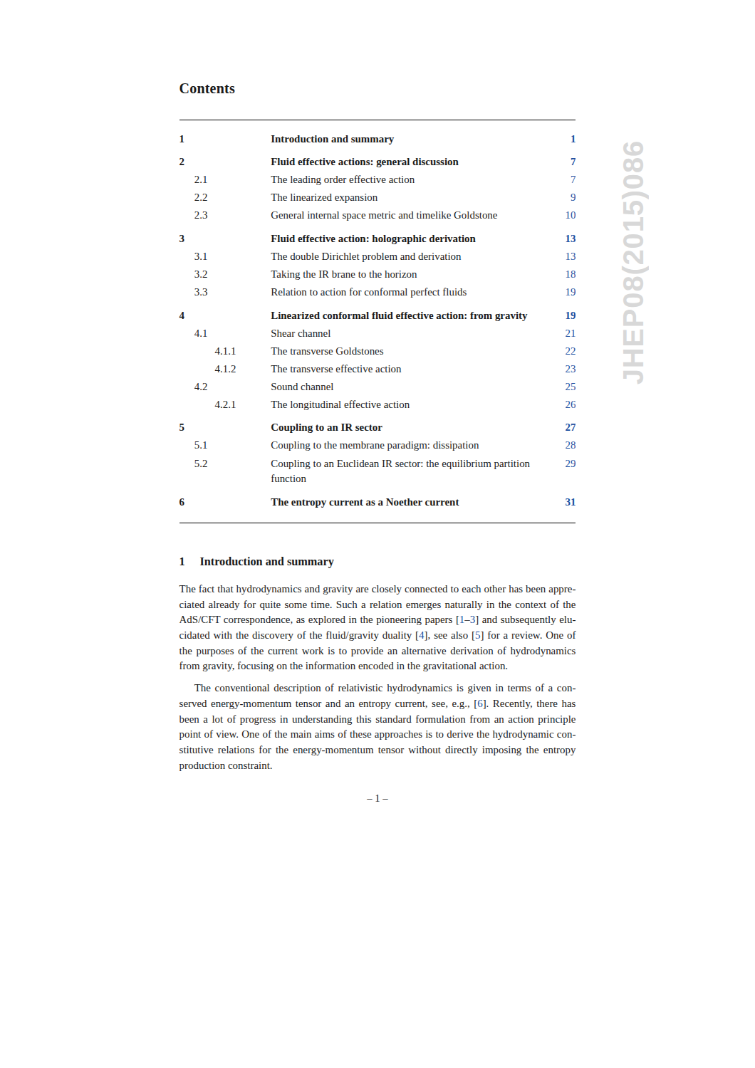JHEP08(2015)086
Contents
| 1 | Introduction and summary | 1 |
| 2 | Fluid effective actions: general discussion | 7 |
| 2.1 | The leading order effective action | 7 |
| 2.2 | The linearized expansion | 9 |
| 2.3 | General internal space metric and timelike Goldstone | 10 |
| 3 | Fluid effective action: holographic derivation | 13 |
| 3.1 | The double Dirichlet problem and derivation | 13 |
| 3.2 | Taking the IR brane to the horizon | 18 |
| 3.3 | Relation to action for conformal perfect fluids | 19 |
| 4 | Linearized conformal fluid effective action: from gravity | 19 |
| 4.1 | Shear channel | 21 |
| 4.1.1 | The transverse Goldstones | 22 |
| 4.1.2 | The transverse effective action | 23 |
| 4.2 | Sound channel | 25 |
| 4.2.1 | The longitudinal effective action | 26 |
| 5 | Coupling to an IR sector | 27 |
| 5.1 | Coupling to the membrane paradigm: dissipation | 28 |
| 5.2 | Coupling to an Euclidean IR sector: the equilibrium partition function | 29 |
| 6 | The entropy current as a Noether current | 31 |
1 Introduction and summary
The fact that hydrodynamics and gravity are closely connected to each other has been appreciated already for quite some time. Such a relation emerges naturally in the context of the AdS/CFT correspondence, as explored in the pioneering papers [1–3] and subsequently elucidated with the discovery of the fluid/gravity duality [4], see also [5] for a review. One of the purposes of the current work is to provide an alternative derivation of hydrodynamics from gravity, focusing on the information encoded in the gravitational action.
The conventional description of relativistic hydrodynamics is given in terms of a conserved energy-momentum tensor and an entropy current, see, e.g., [6]. Recently, there has been a lot of progress in understanding this standard formulation from an action principle point of view. One of the main aims of these approaches is to derive the hydrodynamic constitutive relations for the energy-momentum tensor without directly imposing the entropy production constraint.
– 1 –